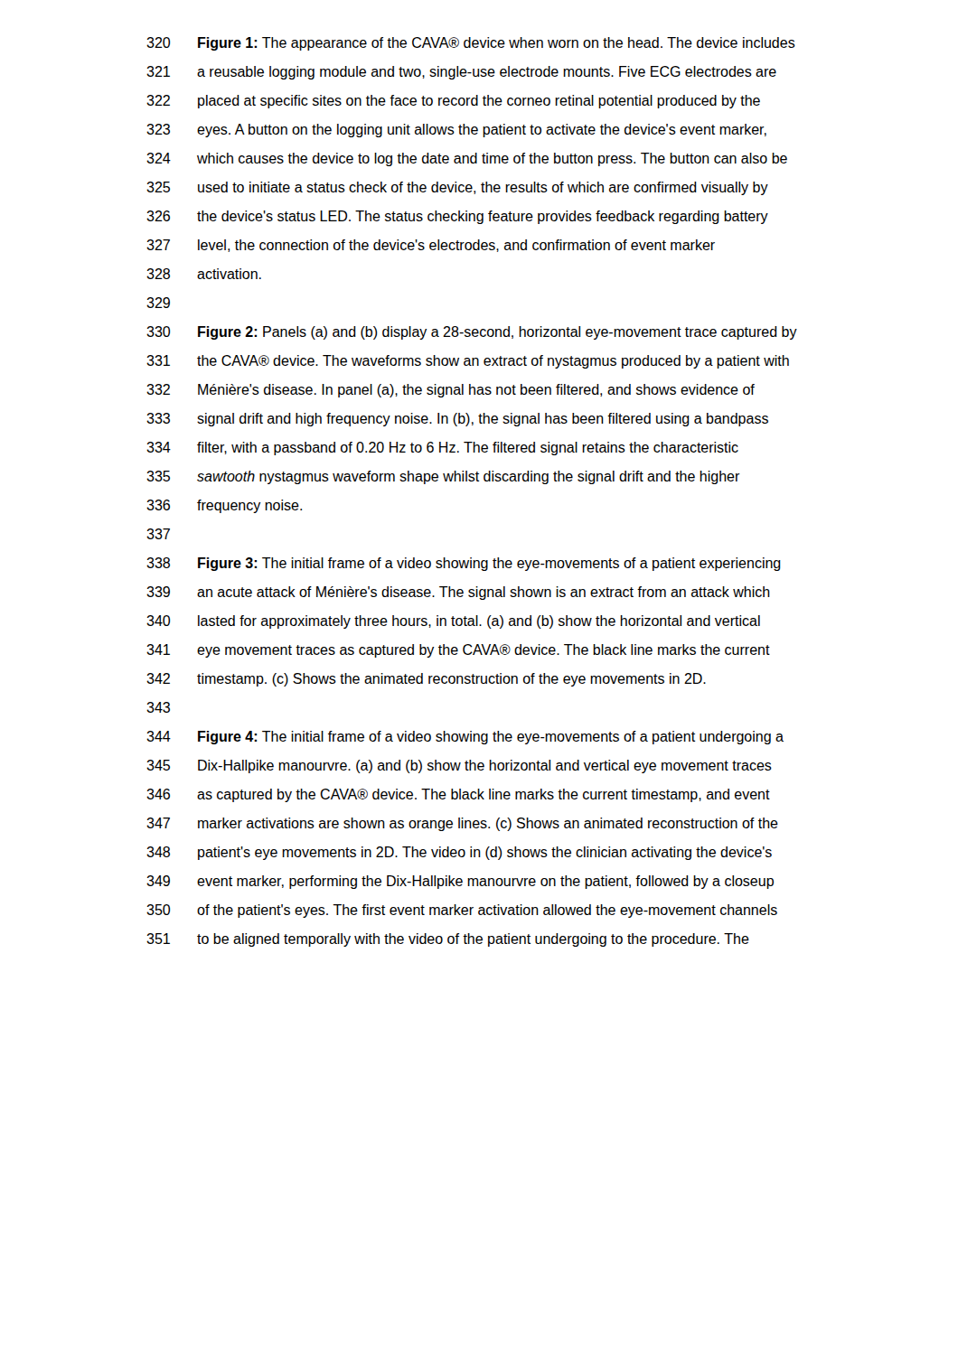320 Figure 1: The appearance of the CAVA® device when worn on the head. The device includes
321 a reusable logging module and two, single-use electrode mounts. Five ECG electrodes are
322 placed at specific sites on the face to record the corneo retinal potential produced by the
323 eyes. A button on the logging unit allows the patient to activate the device's event marker,
324 which causes the device to log the date and time of the button press. The button can also be
325 used to initiate a status check of the device, the results of which are confirmed visually by
326 the device's status LED. The status checking feature provides feedback regarding battery
327 level, the connection of the device's electrodes, and confirmation of event marker
328 activation.
329
330 Figure 2: Panels (a) and (b) display a 28-second, horizontal eye-movement trace captured by
331 the CAVA® device. The waveforms show an extract of nystagmus produced by a patient with
332 Ménière's disease. In panel (a), the signal has not been filtered, and shows evidence of
333 signal drift and high frequency noise. In (b), the signal has been filtered using a bandpass
334 filter, with a passband of 0.20 Hz to 6 Hz. The filtered signal retains the characteristic
335 sawtooth nystagmus waveform shape whilst discarding the signal drift and the higher
336 frequency noise.
337
338 Figure 3: The initial frame of a video showing the eye-movements of a patient experiencing
339 an acute attack of Ménière's disease. The signal shown is an extract from an attack which
340 lasted for approximately three hours, in total. (a) and (b) show the horizontal and vertical
341 eye movement traces as captured by the CAVA® device. The black line marks the current
342 timestamp. (c) Shows the animated reconstruction of the eye movements in 2D.
343
344 Figure 4: The initial frame of a video showing the eye-movements of a patient undergoing a
345 Dix-Hallpike manourvre. (a) and (b) show the horizontal and vertical eye movement traces
346 as captured by the CAVA® device. The black line marks the current timestamp, and event
347 marker activations are shown as orange lines. (c) Shows an animated reconstruction of the
348 patient's eye movements in 2D. The video in (d) shows the clinician activating the device's
349 event marker, performing the Dix-Hallpike manourvre on the patient, followed by a closeup
350 of the patient's eyes. The first event marker activation allowed the eye-movement channels
351 to be aligned temporally with the video of the patient undergoing to the procedure. The